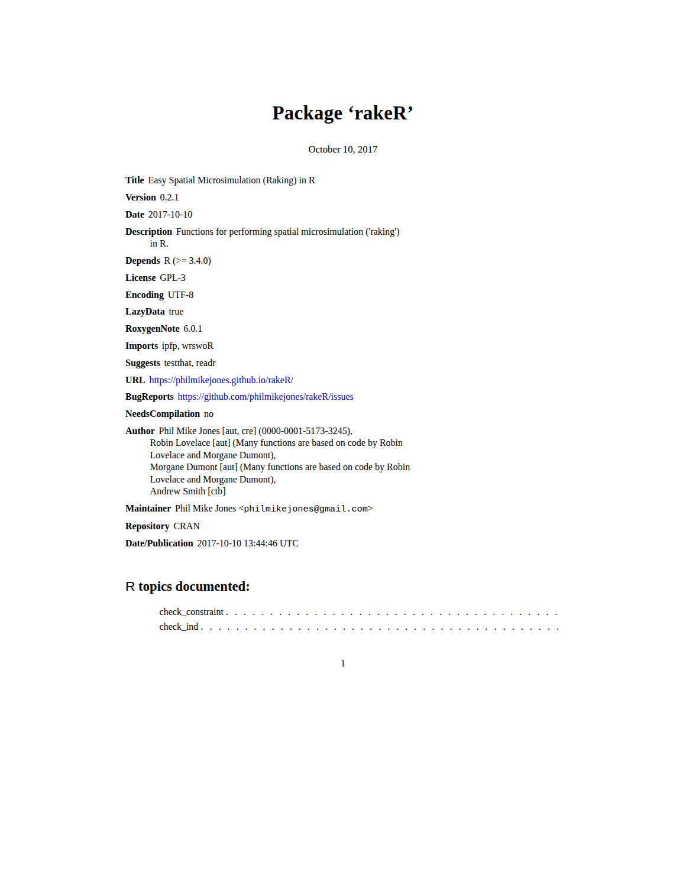Package ‘rakeR’
October 10, 2017
Title
Easy Spatial Microsimulation (Raking) in R
Version
0.2.1
Date
2017-10-10
Description
Functions for performing spatial microsimulation ('raking')
in R.
Depends
R (>= 3.4.0)
License
GPL-3
Encoding
UTF-8
LazyData
true
RoxygenNote
6.0.1
Imports
ipfp, wrswoR
Suggests
testthat, readr
URL
https://philmikejones.github.io/rakeR/
BugReports
https://github.com/philmikejones/rakeR/issues
NeedsCompilation
no
Author
Phil Mike Jones [aut, cre] (0000-0001-5173-3245),
Robin Lovelace [aut] (Many functions are based on code by Robin
Lovelace and Morgane Dumont),
Morgane Dumont [aut] (Many functions are based on code by Robin
Lovelace and Morgane Dumont),
Andrew Smith [ctb]
Maintainer
Phil Mike Jones <philmikejones@gmail.com>
Repository
CRAN
Date/Publication
2017-10-10 13:44:46 UTC
R topics documented:
check_constraint . . . . . . . . . . . . . . . . . . . . . . . . . . . . . . . . . . . . . . . . . . 2
check_ind . . . . . . . . . . . . . . . . . . . . . . . . . . . . . . . . . . . . . . . . . . . . . 3
1